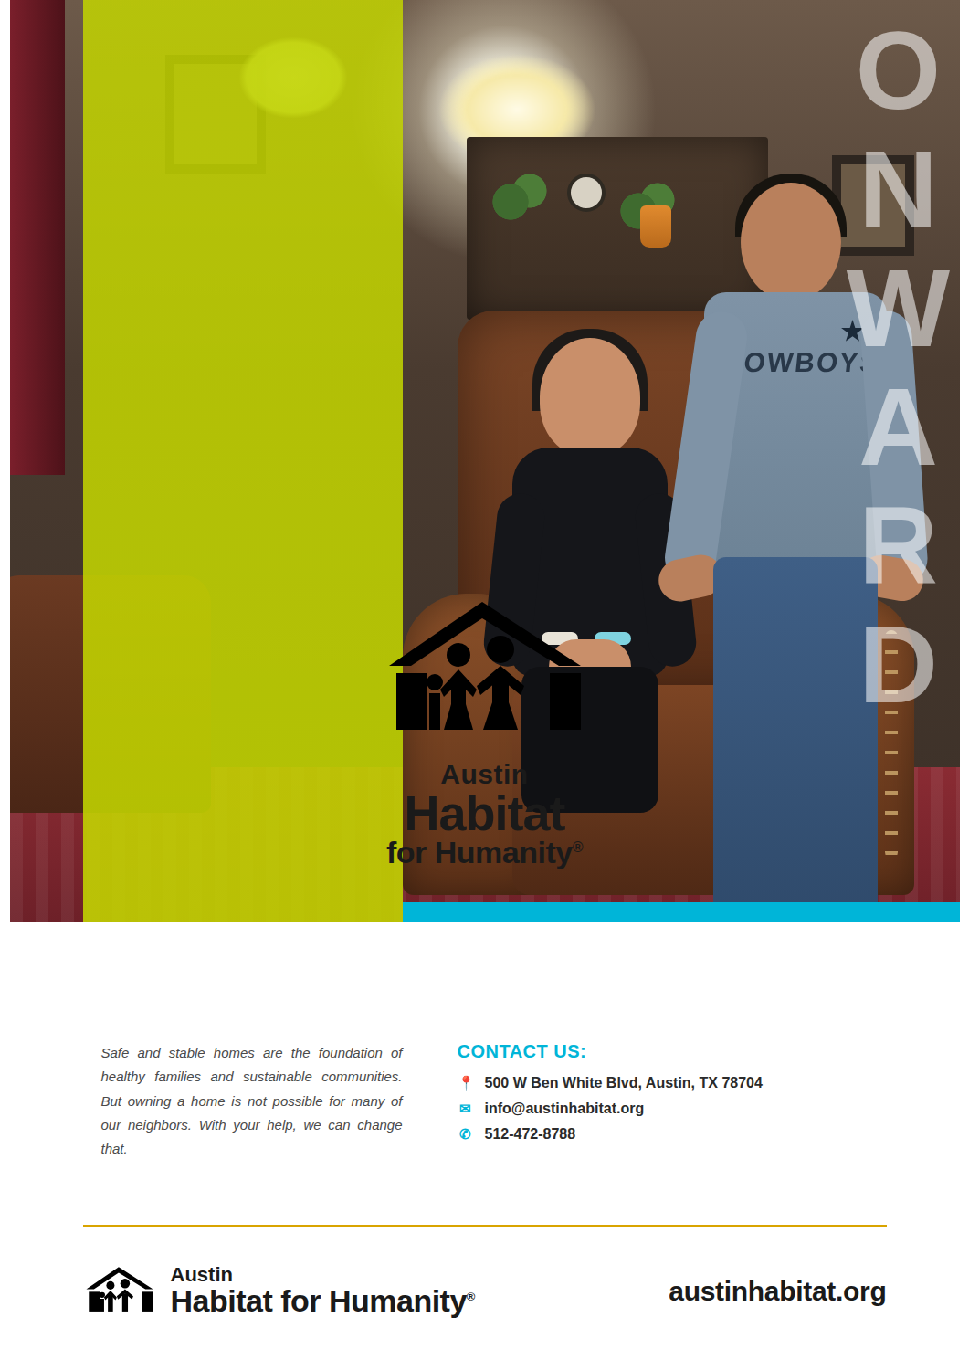COWBOYS
Austin
Habitat
for Humanity®
ONWARD
Safe and stable homes are the foundation of healthy families and sustainable communities. But owning a home is not possible for many of our neighbors. With your help, we can change that.
CONTACT US:
📍500 W Ben White Blvd, Austin, TX 78704
✉info@austinhabitat.org
✆512-472-8788
Austin
Habitat for Humanity®
austinhabitat.org